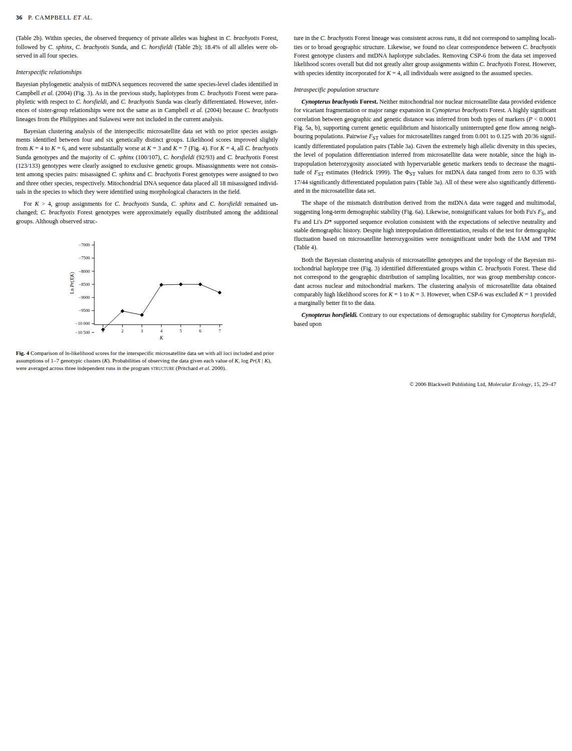36 P. CAMPBELL ET AL.
(Table 2b). Within species, the observed frequency of private alleles was highest in C. brachyotis Forest, followed by C. sphinx, C. brachyotis Sunda, and C. horsfieldi (Table 2b); 18.4% of all alleles were observed in all four species.
Interspecific relationships
Bayesian phylogenetic analysis of mtDNA sequences recovered the same species-level clades identified in Campbell et al. (2004) (Fig. 3). As in the previous study, haplotypes from C. brachyotis Forest were paraphyletic with respect to C. horsfieldi, and C. brachyotis Sunda was clearly differentiated. However, inferences of sister-group relationships were not the same as in Campbell et al. (2004) because C. brachyotis lineages from the Philippines and Sulawesi were not included in the current analysis.
Bayesian clustering analysis of the interspecific microsatellite data set with no prior species assignments identified between four and six genetically distinct groups. Likelihood scores improved slightly from K = 4 to K = 6, and were substantially worse at K = 3 and K = 7 (Fig. 4). For K = 4, all C. brachyotis Sunda genotypes and the majority of C. sphinx (100/107), C. horsfieldi (92/93) and C. brachyotis Forest (123/133) genotypes were clearly assigned to exclusive genetic groups. Misassignments were not consistent among species pairs: misassigned C. sphinx and C. brachyotis Forest genotypes were assigned to two and three other species, respectively. Mitochondrial DNA sequence data placed all 18 misassigned individuals in the species to which they were identified using morphological characters in the field.
For K > 4, group assignments for C. brachyotis Sunda, C. sphinx and C. horsfieldi remained unchanged; C. brachyotis Forest genotypes were approximately equally distributed among the additional groups. Although observed struc-
−7000 −7500 −8000 −8500 −9000 −9500 −10 000 −10 500 1 2 3 4 5 6 7 K Ln Pr(X|K)
Fig. 4 Comparison of ln-likelihood scores for the interspecific microsatellite data set with all loci included and prior assumptions of 1–7 genotypic clusters (K). Probabilities of observing the data given each value of K, log Pr(X | K), were averaged across three independent runs in the program structure (Pritchard et al. 2000).
ture in the C. brachyotis Forest lineage was consistent across runs, it did not correspond to sampling localities or to broad geographic structure. Likewise, we found no clear correspondence between C. brachyotis Forest genotype clusters and mtDNA haplotype subclades. Removing CSP-6 from the data set improved likelihood scores overall but did not greatly alter group assignments within C. brachyotis Forest. However, with species identity incorporated for K = 4, all individuals were assigned to the assumed species.
Intraspecific population structure
Cynopterus brachyotis Forest. Neither mitochondrial nor nuclear microsatellite data provided evidence for vicariant fragmentation or major range expansion in Cynopterus brachyotis Forest. A highly significant correlation between geographic and genetic distance was inferred from both types of markers (P < 0.0001 Fig. 5a, b), supporting current genetic equilibrium and historically uninterrupted gene flow among neighbouring populations. Pairwise FST values for microsatellites ranged from 0.001 to 0.125 with 20/36 significantly differentiated population pairs (Table 3a). Given the extremely high allelic diversity in this species, the level of population differentiation inferred from microsatellite data were notable, since the high intrapopulation heterozygosity associated with hypervariable genetic markers tends to decrease the magnitude of FST estimates (Hedrick 1999). The ΦST values for mtDNA data ranged from zero to 0.35 with 17/44 significantly differentiated population pairs (Table 3a). All of these were also significantly differentiated in the microsatellite data set.
The shape of the mismatch distribution derived from the mtDNA data were ragged and multimodal, suggesting long-term demographic stability (Fig. 6a). Likewise, nonsignificant values for both Fu's FS, and Fu and Li's D* supported sequence evolution consistent with the expectations of selective neutrality and stable demographic history. Despite high interpopulation differentiation, results of the test for demographic fluctuation based on microsatellite heterozygosities were nonsignificant under both the IAM and TPM (Table 4).
Both the Bayesian clustering analysis of microsatellite genotypes and the topology of the Bayesian mitochondrial haplotype tree (Fig. 3) identified differentiated groups within C. brachyotis Forest. These did not correspond to the geographic distribution of sampling localities, nor was group membership concordant across nuclear and mitochondrial markers. The clustering analysis of microsatellite data obtained comparably high likelihood scores for K = 1 to K = 3. However, when CSP-6 was excluded K = 1 provided a marginally better fit to the data.
Cynopterus horsfieldi. Contrary to our expectations of demographic stability for Cynopterus horsfieldi, based upon
© 2006 Blackwell Publishing Ltd, Molecular Ecology, 15, 29–47